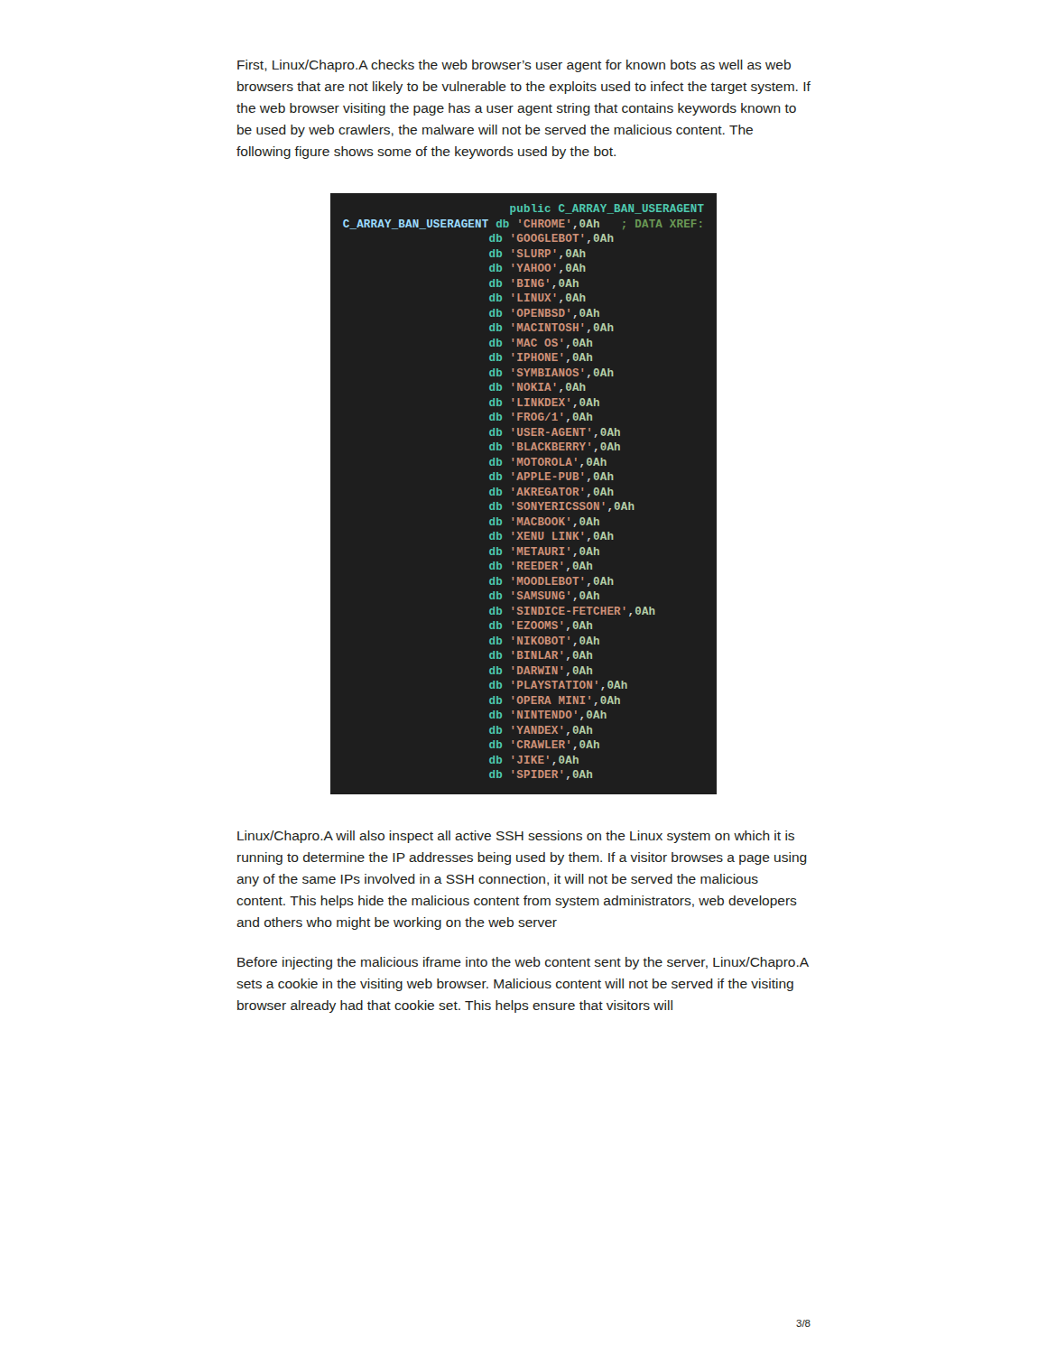First, Linux/Chapro.A checks the web browser’s user agent for known bots as well as web browsers that are not likely to be vulnerable to the exploits used to infect the target system. If the web browser visiting the page has a user agent string that contains keywords known to be used by web crawlers, the malware will not be served the malicious content. The following figure shows some of the keywords used by the bot.
public C_ARRAY_BAN_USERAGENT C_ARRAY_BAN_USERAGENT db 'CHROME',0Ah ; DATA XREF: db 'GOOGLEBOT',0Ah db 'SLURP',0Ah db 'YAHOO',0Ah db 'BING',0Ah db 'LINUX',0Ah db 'OPENBSD',0Ah db 'MACINTOSH',0Ah db 'MAC OS',0Ah db 'IPHONE',0Ah db 'SYMBIANOS',0Ah db 'NOKIA',0Ah db 'LINKDEX',0Ah db 'FROG/1',0Ah db 'USER-AGENT',0Ah db 'BLACKBERRY',0Ah db 'MOTOROLA',0Ah db 'APPLE-PUB',0Ah db 'AKREGATOR',0Ah db 'SONYERICSSON',0Ah db 'MACBOOK',0Ah db 'XENU LINK',0Ah db 'METAURI',0Ah db 'REEDER',0Ah db 'MOODLEBOT',0Ah db 'SAMSUNG',0Ah db 'SINDICE-FETCHER',0Ah db 'EZOOMS',0Ah db 'NIKOBOT',0Ah db 'BINLAR',0Ah db 'DARWIN',0Ah db 'PLAYSTATION',0Ah db 'OPERA MINI',0Ah db 'NINTENDO',0Ah db 'YANDEX',0Ah db 'CRAWLER',0Ah db 'JIKE',0Ah db 'SPIDER',0Ah
Linux/Chapro.A will also inspect all active SSH sessions on the Linux system on which it is running to determine the IP addresses being used by them. If a visitor browses a page using any of the same IPs involved in a SSH connection, it will not be served the malicious content. This helps hide the malicious content from system administrators, web developers and others who might be working on the web server
Before injecting the malicious iframe into the web content sent by the server, Linux/Chapro.A sets a cookie in the visiting web browser. Malicious content will not be served if the visiting browser already had that cookie set. This helps ensure that visitors will
3/8